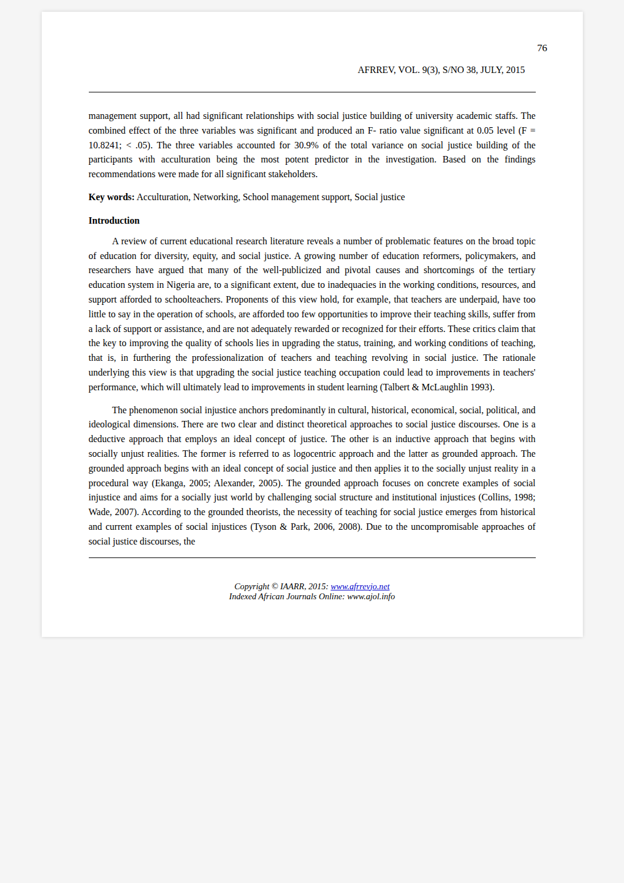76
AFRREV, VOL. 9(3), S/NO 38, JULY, 2015
management support, all had significant relationships with social justice building of university academic staffs. The combined effect of the three variables was significant and produced an F- ratio value significant at 0.05 level (F = 10.8241; < .05). The three variables accounted for 30.9% of the total variance on social justice building of the participants with acculturation being the most potent predictor in the investigation. Based on the findings recommendations were made for all significant stakeholders.
Key words: Acculturation, Networking, School management support, Social justice
Introduction
A review of current educational research literature reveals a number of problematic features on the broad topic of education for diversity, equity, and social justice. A growing number of education reformers, policymakers, and researchers have argued that many of the well-publicized and pivotal causes and shortcomings of the tertiary education system in Nigeria are, to a significant extent, due to inadequacies in the working conditions, resources, and support afforded to schoolteachers. Proponents of this view hold, for example, that teachers are underpaid, have too little to say in the operation of schools, are afforded too few opportunities to improve their teaching skills, suffer from a lack of support or assistance, and are not adequately rewarded or recognized for their efforts. These critics claim that the key to improving the quality of schools lies in upgrading the status, training, and working conditions of teaching, that is, in furthering the professionalization of teachers and teaching revolving in social justice. The rationale underlying this view is that upgrading the social justice teaching occupation could lead to improvements in teachers' performance, which will ultimately lead to improvements in student learning (Talbert & McLaughlin 1993).
The phenomenon social injustice anchors predominantly in cultural, historical, economical, social, political, and ideological dimensions. There are two clear and distinct theoretical approaches to social justice discourses. One is a deductive approach that employs an ideal concept of justice. The other is an inductive approach that begins with socially unjust realities. The former is referred to as logocentric approach and the latter as grounded approach. The grounded approach begins with an ideal concept of social justice and then applies it to the socially unjust reality in a procedural way (Ekanga, 2005; Alexander, 2005). The grounded approach focuses on concrete examples of social injustice and aims for a socially just world by challenging social structure and institutional injustices (Collins, 1998; Wade, 2007). According to the grounded theorists, the necessity of teaching for social justice emerges from historical and current examples of social injustices (Tyson & Park, 2006, 2008). Due to the uncompromisable approaches of social justice discourses, the
Copyright © IAARR, 2015: www.afrrevjo.net
Indexed African Journals Online: www.ajol.info